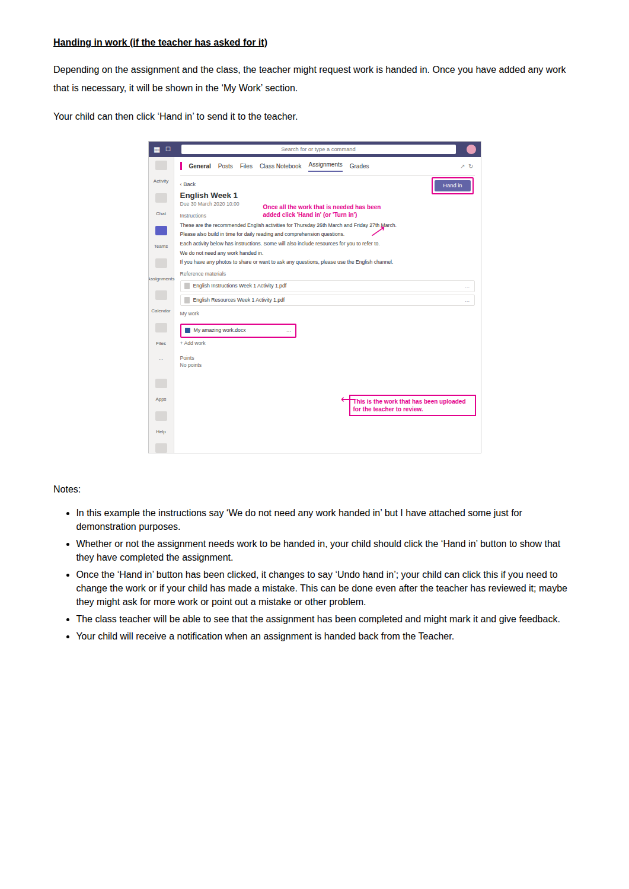Handing in work (if the teacher has asked for it)
Depending on the assignment and the class, the teacher might request work is handed in. Once you have added any work that is necessary, it will be shown in the ‘My Work’ section.
Your child can then click ‘Hand in’ to send it to the teacher.
▦ ☐ Search for or type a command
Activity
Chat
Teams
Assignments
Calendar
Files
…
Apps
Help
General Posts Files Class Notebook Assignments Grades ↗ ↻
Hand in
‹ Back
English Week 1
Due 30 March 2020 10:00
Instructions
These are the recommended English activities for Thursday 26th March and Friday 27th March.
Please also build in time for daily reading and comprehension questions.
Each activity below has instructions. Some will also include resources for you to refer to.
We do not need any work handed in.
If you have any photos to share or want to ask any questions, please use the English channel.
Reference materials
English Instructions Week 1 Activity 1.pdf …
English Resources Week 1 Activity 1.pdf …
My work
My amazing work.docx …
+ Add work
Points
No points
Once all the work that is needed has been added click 'Hand in' (or 'Turn in')
⟶
This is the work that has been uploaded for the teacher to review.
⟵
Notes:
In this example the instructions say ‘We do not need any work handed in’ but I have attached some just for demonstration purposes.
Whether or not the assignment needs work to be handed in, your child should click the ‘Hand in’ button to show that they have completed the assignment.
Once the ‘Hand in’ button has been clicked, it changes to say ‘Undo hand in’; your child can click this if you need to change the work or if your child has made a mistake. This can be done even after the teacher has reviewed it; maybe they might ask for more work or point out a mistake or other problem.
The class teacher will be able to see that the assignment has been completed and might mark it and give feedback.
Your child will receive a notification when an assignment is handed back from the Teacher.